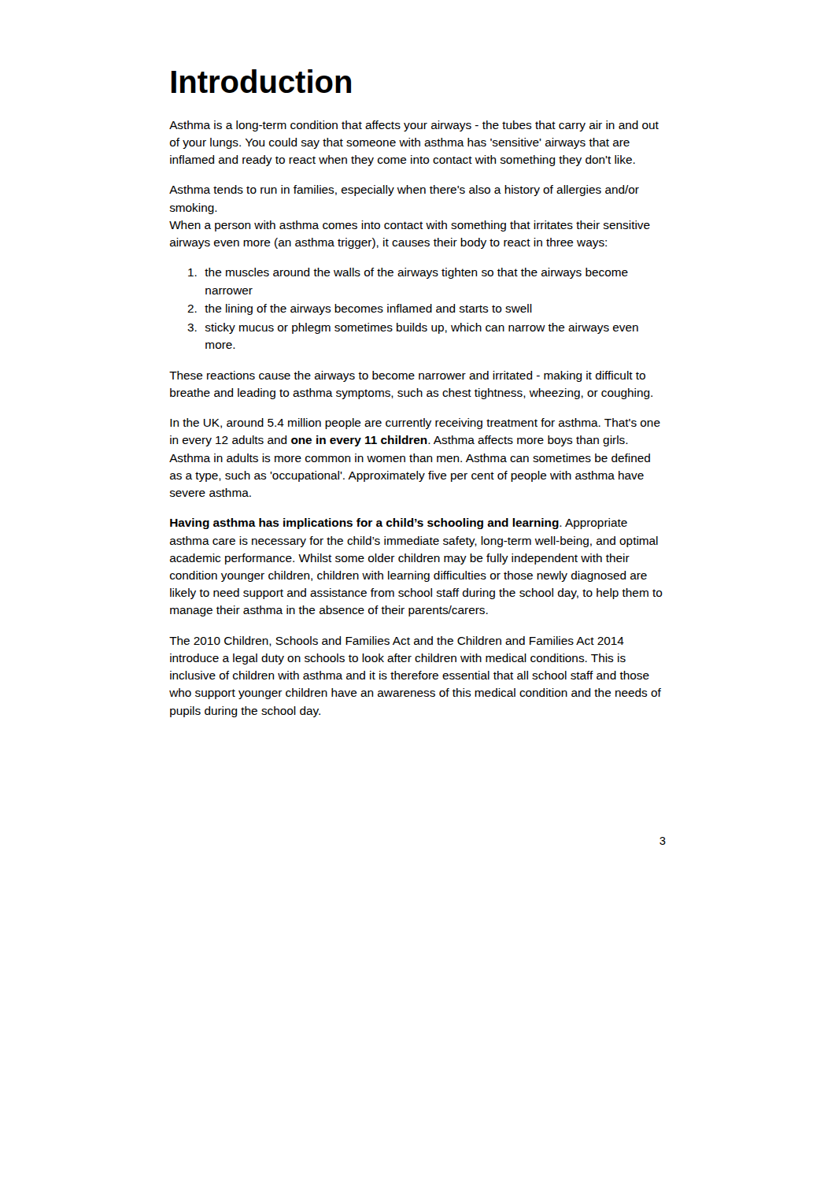Introduction
Asthma is a long-term condition that affects your airways - the tubes that carry air in and out of your lungs. You could say that someone with asthma has 'sensitive' airways that are inflamed and ready to react when they come into contact with something they don't like.
Asthma tends to run in families, especially when there's also a history of allergies and/or smoking.
When a person with asthma comes into contact with something that irritates their sensitive airways even more (an asthma trigger), it causes their body to react in three ways:
the muscles around the walls of the airways tighten so that the airways become narrower
the lining of the airways becomes inflamed and starts to swell
sticky mucus or phlegm sometimes builds up, which can narrow the airways even more.
These reactions cause the airways to become narrower and irritated - making it difficult to breathe and leading to asthma symptoms, such as chest tightness, wheezing, or coughing.
In the UK, around 5.4 million people are currently receiving treatment for asthma. That's one in every 12 adults and one in every 11 children. Asthma affects more boys than girls. Asthma in adults is more common in women than men. Asthma can sometimes be defined as a type, such as 'occupational'. Approximately five per cent of people with asthma have severe asthma.
Having asthma has implications for a child’s schooling and learning. Appropriate asthma care is necessary for the child’s immediate safety, long-term well-being, and optimal academic performance. Whilst some older children may be fully independent with their condition younger children, children with learning difficulties or those newly diagnosed are likely to need support and assistance from school staff during the school day, to help them to manage their asthma in the absence of their parents/carers.
The 2010 Children, Schools and Families Act and the Children and Families Act 2014 introduce a legal duty on schools to look after children with medical conditions. This is inclusive of children with asthma and it is therefore essential that all school staff and those who support younger children have an awareness of this medical condition and the needs of pupils during the school day.
3